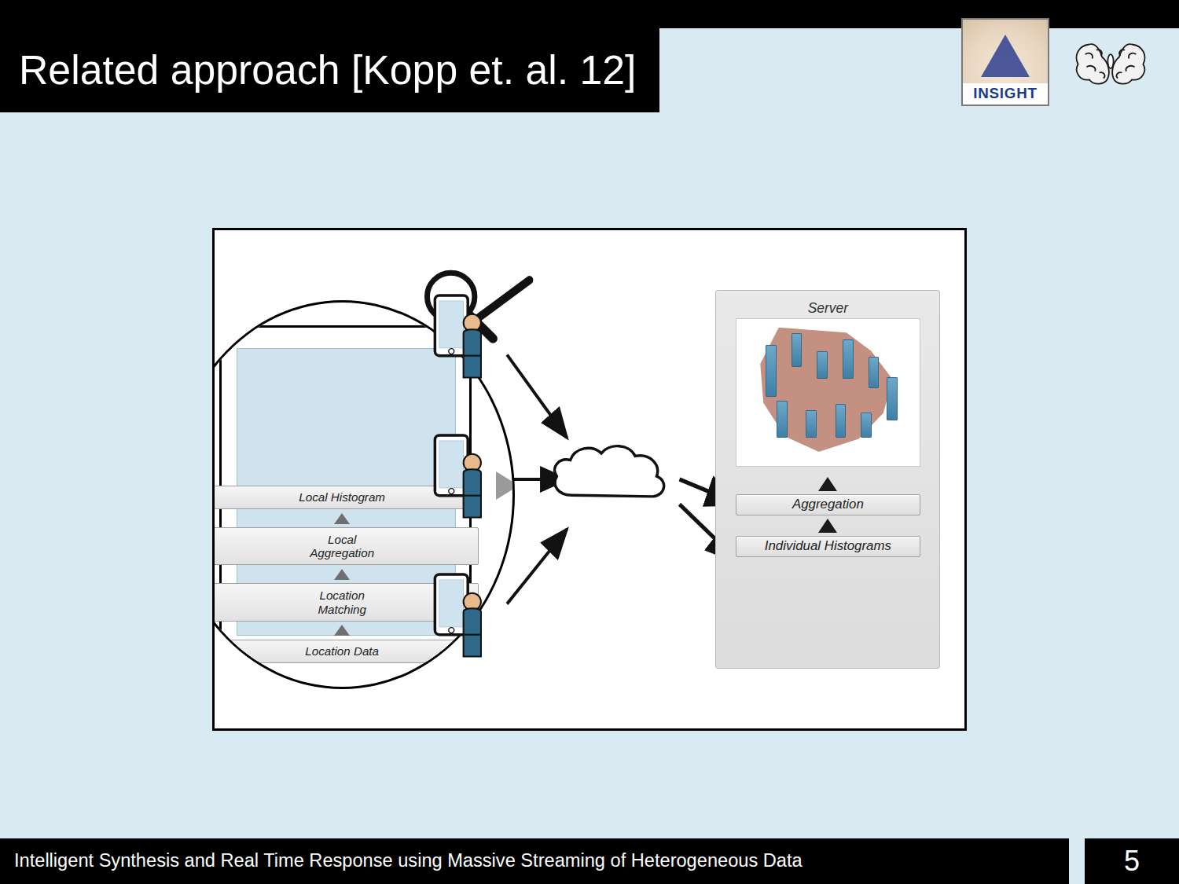Related approach [Kopp et. al. 12]
INSIGHT
Local Histogram
Local
Aggregation
Location
Matching
Location Data
Server
Aggregation
Individual Histograms
Intelligent Synthesis and Real Time Response using Massive Streaming of Heterogeneous Data
5